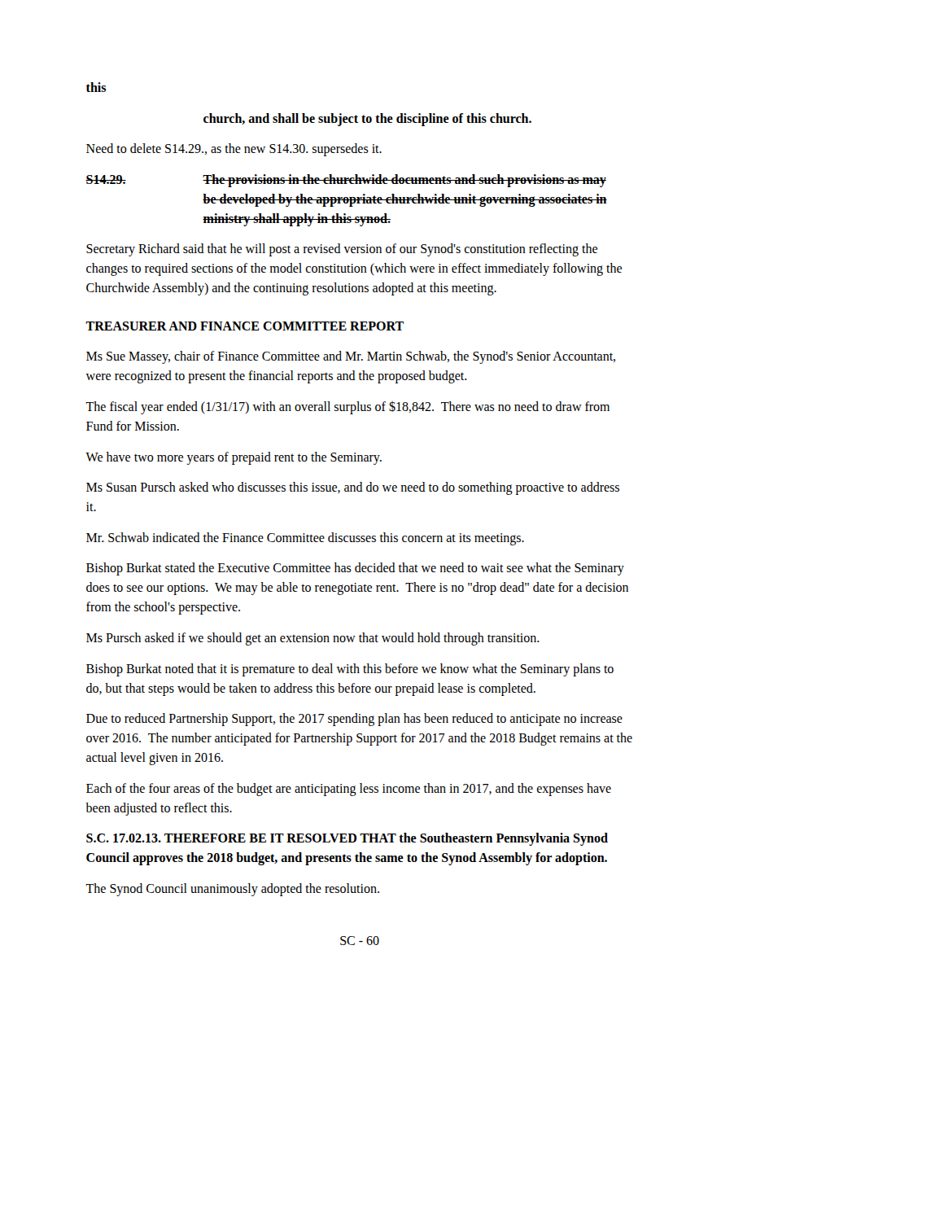this
church, and shall be subject to the discipline of this church.
Need to delete S14.29., as the new S14.30. supersedes it.
S14.29. The provisions in the churchwide documents and such provisions as may be developed by the appropriate churchwide unit governing associates in ministry shall apply in this synod.
Secretary Richard said that he will post a revised version of our Synod's constitution reflecting the changes to required sections of the model constitution (which were in effect immediately following the Churchwide Assembly) and the continuing resolutions adopted at this meeting.
Treasurer and Finance Committee Report
Ms Sue Massey, chair of Finance Committee and Mr. Martin Schwab, the Synod's Senior Accountant, were recognized to present the financial reports and the proposed budget.
The fiscal year ended (1/31/17) with an overall surplus of $18,842. There was no need to draw from Fund for Mission.
We have two more years of prepaid rent to the Seminary.
Ms Susan Pursch asked who discusses this issue, and do we need to do something proactive to address it.
Mr. Schwab indicated the Finance Committee discusses this concern at its meetings.
Bishop Burkat stated the Executive Committee has decided that we need to wait see what the Seminary does to see our options. We may be able to renegotiate rent. There is no "drop dead" date for a decision from the school's perspective.
Ms Pursch asked if we should get an extension now that would hold through transition.
Bishop Burkat noted that it is premature to deal with this before we know what the Seminary plans to do, but that steps would be taken to address this before our prepaid lease is completed.
Due to reduced Partnership Support, the 2017 spending plan has been reduced to anticipate no increase over 2016. The number anticipated for Partnership Support for 2017 and the 2018 Budget remains at the actual level given in 2016.
Each of the four areas of the budget are anticipating less income than in 2017, and the expenses have been adjusted to reflect this.
S.C. 17.02.13. THEREFORE BE IT RESOLVED THAT the Southeastern Pennsylvania Synod Council approves the 2018 budget, and presents the same to the Synod Assembly for adoption.
The Synod Council unanimously adopted the resolution.
SC - 60